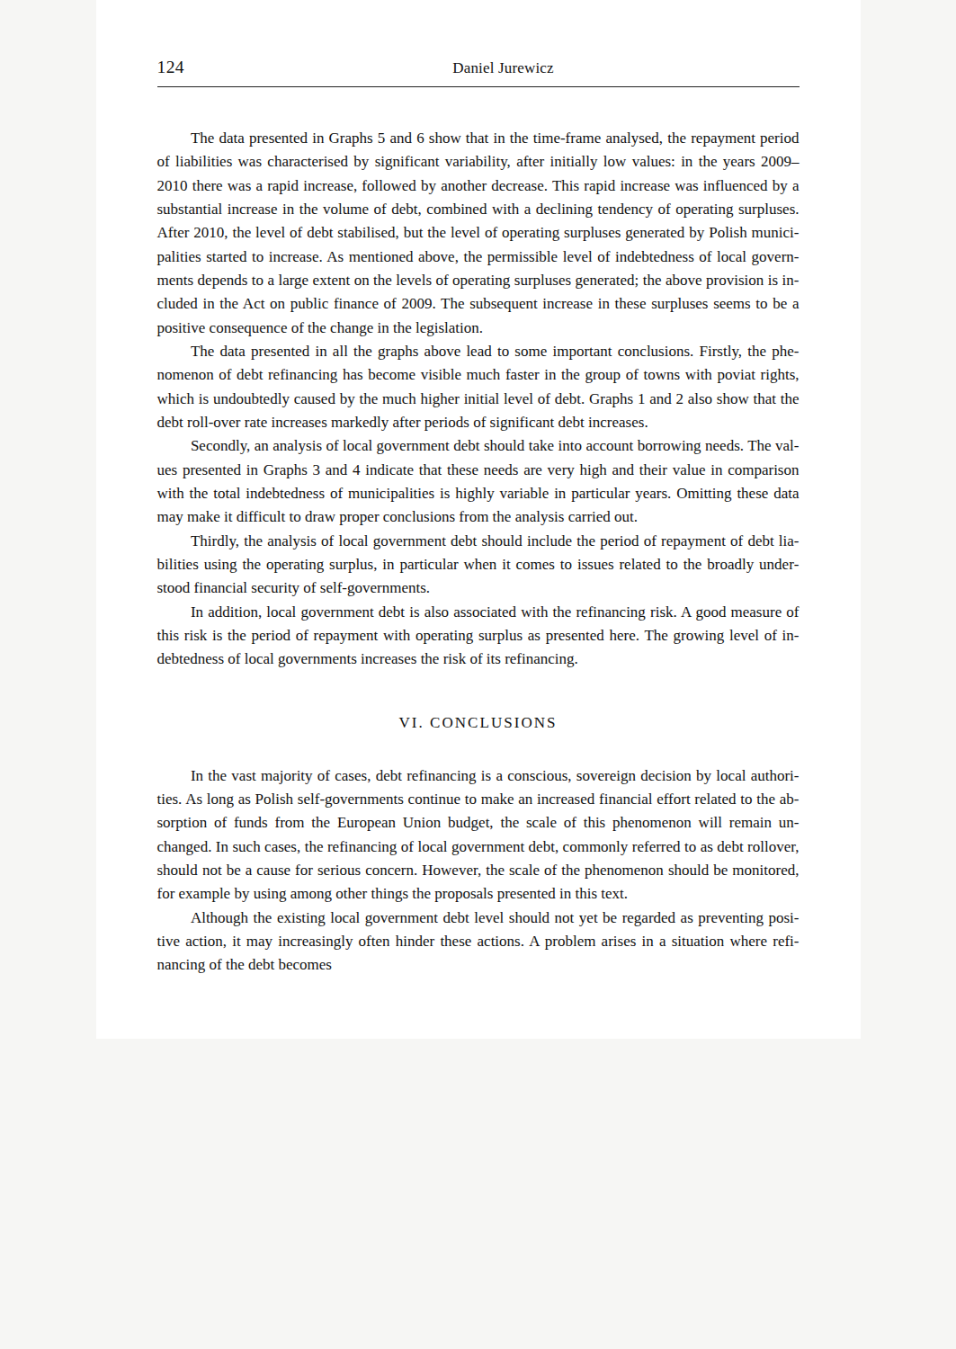124 Daniel Jurewicz
The data presented in Graphs 5 and 6 show that in the time-frame analysed, the repayment period of liabilities was characterised by significant variability, after initially low values: in the years 2009–2010 there was a rapid increase, followed by another decrease. This rapid increase was influenced by a substantial increase in the volume of debt, combined with a declining tendency of operating surpluses. After 2010, the level of debt stabilised, but the level of operating surpluses generated by Polish municipalities started to increase. As mentioned above, the permissible level of indebtedness of local governments depends to a large extent on the levels of operating surpluses generated; the above provision is included in the Act on public finance of 2009. The subsequent increase in these surpluses seems to be a positive consequence of the change in the legislation.
The data presented in all the graphs above lead to some important conclusions. Firstly, the phenomenon of debt refinancing has become visible much faster in the group of towns with poviat rights, which is undoubtedly caused by the much higher initial level of debt. Graphs 1 and 2 also show that the debt roll-over rate increases markedly after periods of significant debt increases.
Secondly, an analysis of local government debt should take into account borrowing needs. The values presented in Graphs 3 and 4 indicate that these needs are very high and their value in comparison with the total indebtedness of municipalities is highly variable in particular years. Omitting these data may make it difficult to draw proper conclusions from the analysis carried out.
Thirdly, the analysis of local government debt should include the period of repayment of debt liabilities using the operating surplus, in particular when it comes to issues related to the broadly understood financial security of self-governments.
In addition, local government debt is also associated with the refinancing risk. A good measure of this risk is the period of repayment with operating surplus as presented here. The growing level of indebtedness of local governments increases the risk of its refinancing.
VI. Conclusions
In the vast majority of cases, debt refinancing is a conscious, sovereign decision by local authorities. As long as Polish self-governments continue to make an increased financial effort related to the absorption of funds from the European Union budget, the scale of this phenomenon will remain unchanged. In such cases, the refinancing of local government debt, commonly referred to as debt rollover, should not be a cause for serious concern. However, the scale of the phenomenon should be monitored, for example by using among other things the proposals presented in this text.
Although the existing local government debt level should not yet be regarded as preventing positive action, it may increasingly often hinder these actions. A problem arises in a situation where refinancing of the debt becomes